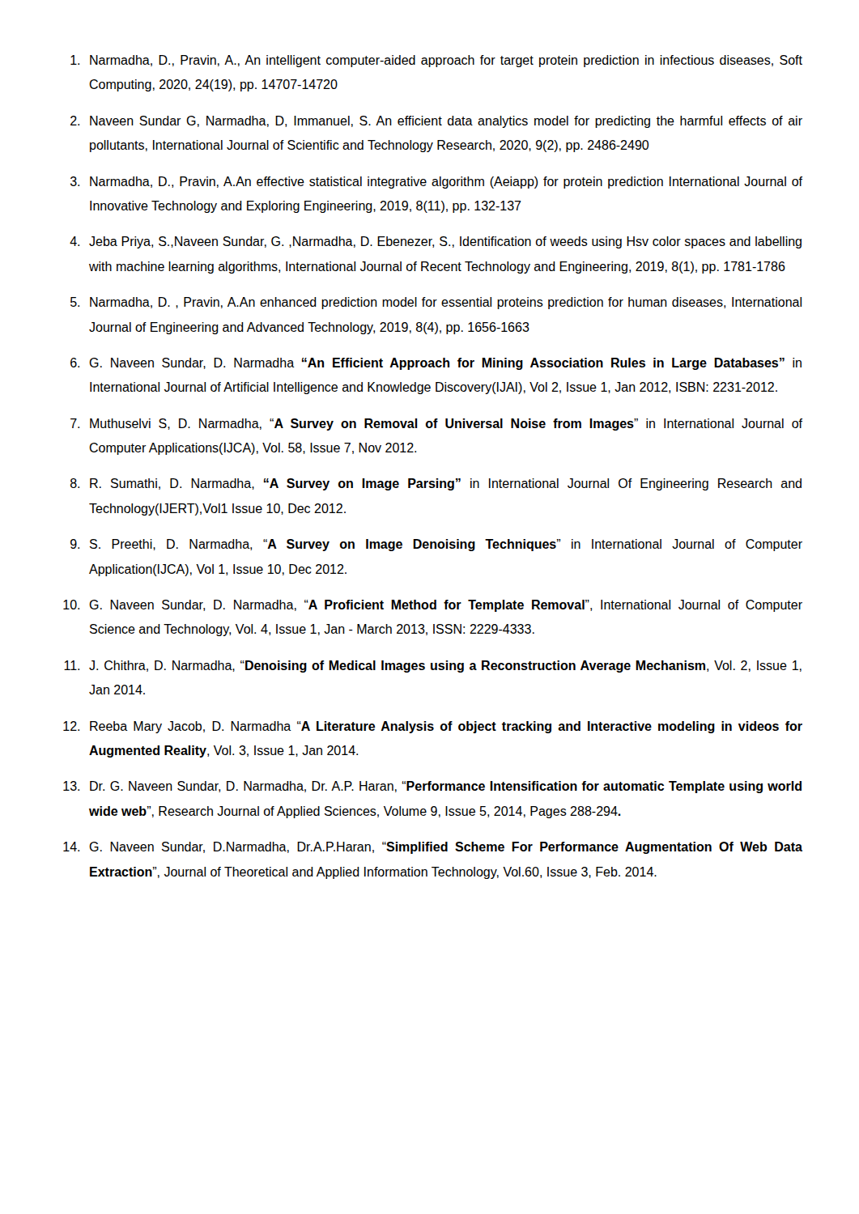Narmadha, D., Pravin, A., An intelligent computer-aided approach for target protein prediction in infectious diseases, Soft Computing, 2020, 24(19), pp. 14707-14720
Naveen Sundar G, Narmadha, D, Immanuel, S. An efficient data analytics model for predicting the harmful effects of air pollutants, International Journal of Scientific and Technology Research, 2020, 9(2), pp. 2486-2490
Narmadha, D., Pravin, A.An effective statistical integrative algorithm (Aeiapp) for protein prediction International Journal of Innovative Technology and Exploring Engineering, 2019, 8(11), pp. 132-137
Jeba Priya, S.,Naveen Sundar, G. ,Narmadha, D. Ebenezer, S., Identification of weeds using Hsv color spaces and labelling with machine learning algorithms, International Journal of Recent Technology and Engineering, 2019, 8(1), pp. 1781-1786
Narmadha, D. , Pravin, A.An enhanced prediction model for essential proteins prediction for human diseases, International Journal of Engineering and Advanced Technology, 2019, 8(4), pp. 1656-1663
G. Naveen Sundar, D. Narmadha “An Efficient Approach for Mining Association Rules in Large Databases” in International Journal of Artificial Intelligence and Knowledge Discovery(IJAI), Vol 2, Issue 1, Jan 2012, ISBN: 2231-2012.
Muthuselvi S, D. Narmadha, “A Survey on Removal of Universal Noise from Images” in International Journal of Computer Applications(IJCA), Vol. 58, Issue 7, Nov 2012.
R. Sumathi, D. Narmadha, “A Survey on Image Parsing” in International Journal Of Engineering Research and Technology(IJERT),Vol1 Issue 10, Dec 2012.
S. Preethi, D. Narmadha, “A Survey on Image Denoising Techniques” in International Journal of Computer Application(IJCA), Vol 1, Issue 10, Dec 2012.
G. Naveen Sundar, D. Narmadha, “A Proficient Method for Template Removal”, International Journal of Computer Science and Technology, Vol. 4, Issue 1, Jan - March 2013, ISSN: 2229-4333.
J. Chithra, D. Narmadha, “Denoising of Medical Images using a Reconstruction Average Mechanism, Vol. 2, Issue 1, Jan 2014.
Reeba Mary Jacob, D. Narmadha “A Literature Analysis of object tracking and Interactive modeling in videos for Augmented Reality, Vol. 3, Issue 1, Jan 2014.
Dr. G. Naveen Sundar, D. Narmadha, Dr. A.P. Haran, “Performance Intensification for automatic Template using world wide web”, Research Journal of Applied Sciences, Volume 9, Issue 5, 2014, Pages 288-294.
G. Naveen Sundar, D.Narmadha, Dr.A.P.Haran, “Simplified Scheme For Performance Augmentation Of Web Data Extraction”, Journal of Theoretical and Applied Information Technology, Vol.60, Issue 3, Feb. 2014.